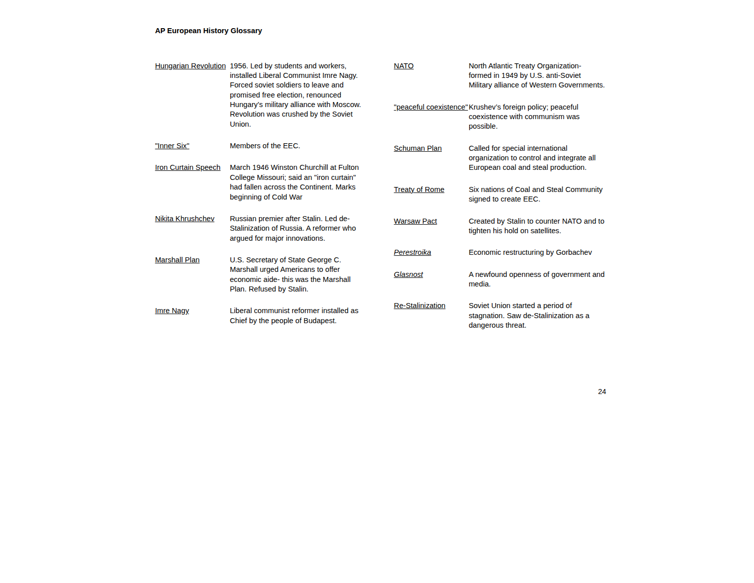AP European History Glossary
| Hungarian Revolution | 1956. Led by students and workers, installed Liberal Communist Imre Nagy. Forced soviet soldiers to leave and promised free election, renounced Hungary’s military alliance with Moscow. Revolution was crushed by the Soviet Union. |
| "Inner Six" | Members of the EEC. |
| Iron Curtain Speech | March 1946 Winston Churchill at Fulton College Missouri; said an "iron curtain" had fallen across the Continent. Marks beginning of Cold War |
| Nikita Khrushchev | Russian premier after Stalin. Led de-Stalinization of Russia. A reformer who argued for major innovations. |
| Marshall Plan | U.S. Secretary of State George C. Marshall urged Americans to offer economic aide- this was the Marshall Plan. Refused by Stalin. |
| Imre Nagy | Liberal communist reformer installed as Chief by the people of Budapest. |
| NATO | North Atlantic Treaty Organization- formed in 1949 by U.S. anti-Soviet Military alliance of Western Governments. |
| "peaceful coexistence" | Krushev’s foreign policy; peaceful coexistence with communism was possible. |
| Schuman Plan | Called for special international organization to control and integrate all European coal and steal production. |
| Treaty of Rome | Six nations of Coal and Steal Community signed to create EEC. |
| Warsaw Pact | Created by Stalin to counter NATO and to tighten his hold on satellites. |
| Perestroika | Economic restructuring by Gorbachev |
| Glasnost | A newfound openness of government and media. |
| Re-Stalinization | Soviet Union started a period of stagnation. Saw de-Stalinization as a dangerous threat. |
24